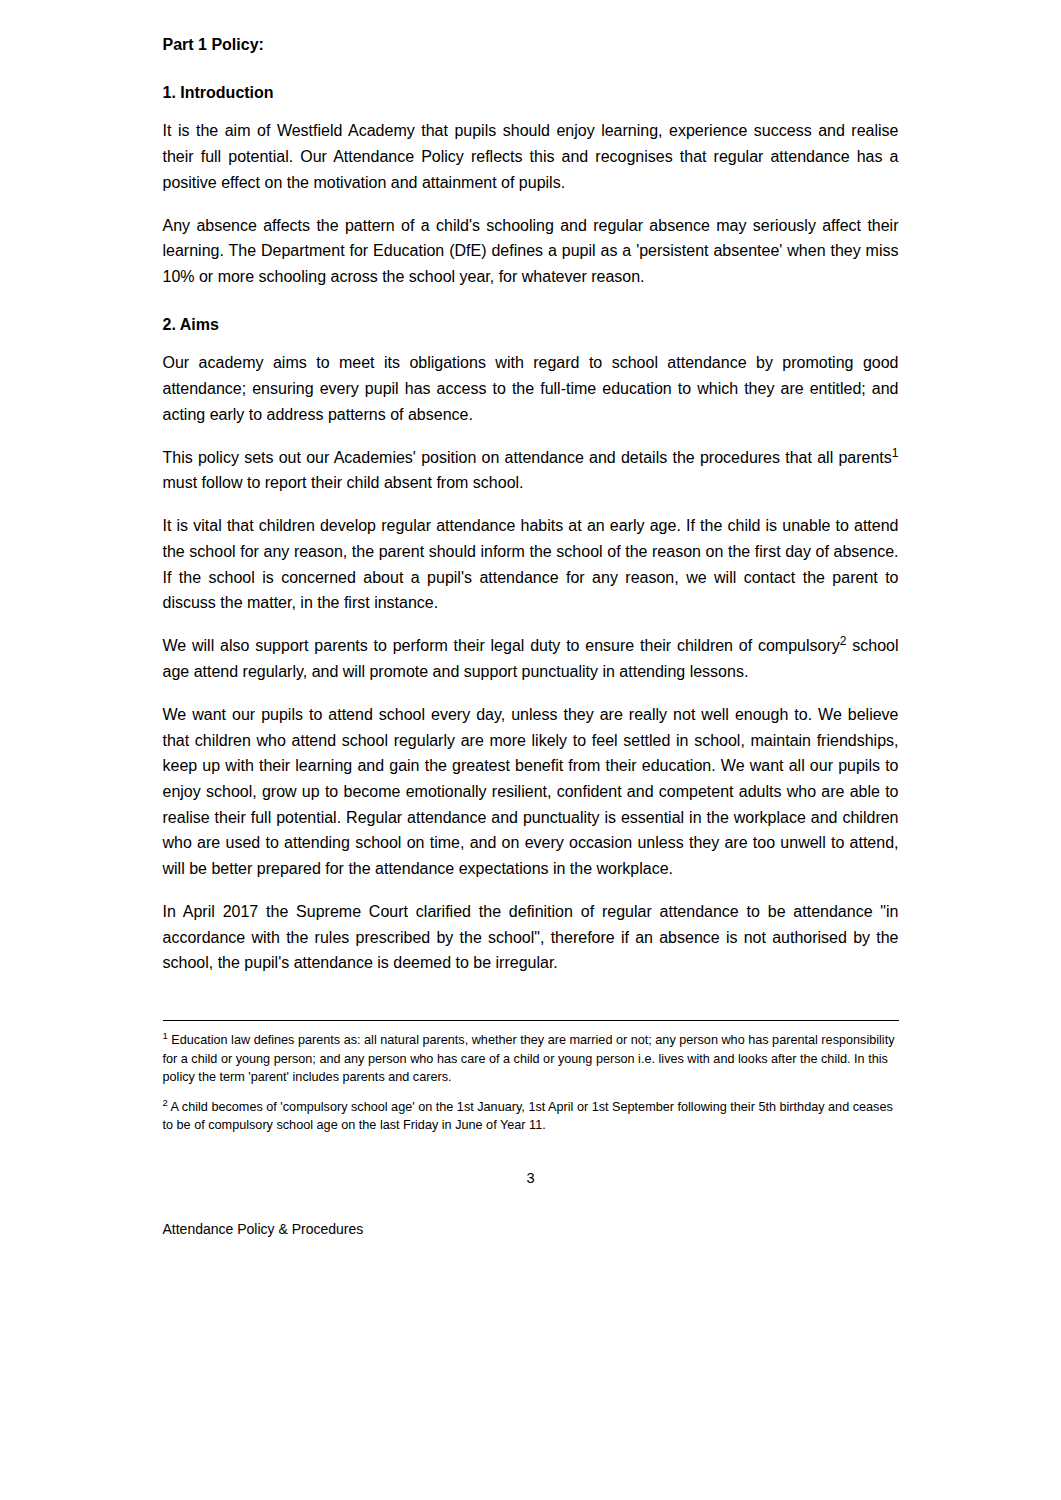Part 1 Policy:
1. Introduction
It is the aim of Westfield Academy that pupils should enjoy learning, experience success and realise their full potential. Our Attendance Policy reflects this and recognises that regular attendance has a positive effect on the motivation and attainment of pupils.
Any absence affects the pattern of a child's schooling and regular absence may seriously affect their learning. The Department for Education (DfE) defines a pupil as a 'persistent absentee' when they miss 10% or more schooling across the school year, for whatever reason.
2. Aims
Our academy aims to meet its obligations with regard to school attendance by promoting good attendance; ensuring every pupil has access to the full-time education to which they are entitled; and acting early to address patterns of absence.
This policy sets out our Academies' position on attendance and details the procedures that all parents1 must follow to report their child absent from school.
It is vital that children develop regular attendance habits at an early age. If the child is unable to attend the school for any reason, the parent should inform the school of the reason on the first day of absence. If the school is concerned about a pupil's attendance for any reason, we will contact the parent to discuss the matter, in the first instance.
We will also support parents to perform their legal duty to ensure their children of compulsory2 school age attend regularly, and will promote and support punctuality in attending lessons.
We want our pupils to attend school every day, unless they are really not well enough to. We believe that children who attend school regularly are more likely to feel settled in school, maintain friendships, keep up with their learning and gain the greatest benefit from their education. We want all our pupils to enjoy school, grow up to become emotionally resilient, confident and competent adults who are able to realise their full potential. Regular attendance and punctuality is essential in the workplace and children who are used to attending school on time, and on every occasion unless they are too unwell to attend, will be better prepared for the attendance expectations in the workplace.
In April 2017 the Supreme Court clarified the definition of regular attendance to be attendance "in accordance with the rules prescribed by the school", therefore if an absence is not authorised by the school, the pupil's attendance is deemed to be irregular.
1 Education law defines parents as: all natural parents, whether they are married or not; any person who has parental responsibility for a child or young person; and any person who has care of a child or young person i.e. lives with and looks after the child. In this policy the term 'parent' includes parents and carers.
2 A child becomes of 'compulsory school age' on the 1st January, 1st April or 1st September following their 5th birthday and ceases to be of compulsory school age on the last Friday in June of Year 11.
3
Attendance Policy & Procedures